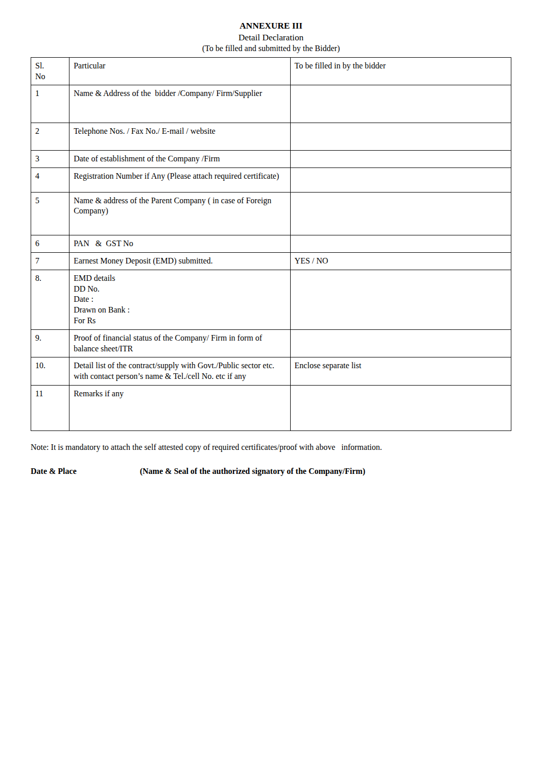ANNEXURE III
Detail Declaration
(To be filled and submitted by the Bidder)
| Sl. No | Particular | To be filled in by the bidder |
| 1 | Name & Address of the bidder /Company/ Firm/Supplier | |
| 2 | Telephone Nos. / Fax No./ E-mail / website | |
| 3 | Date of establishment of the Company /Firm | |
| 4 | Registration Number if Any (Please attach required certificate) | |
| 5 | Name & address of the Parent Company ( in case of Foreign Company) | |
| 6 | PAN & GST No | |
| 7 | Earnest Money Deposit (EMD) submitted. | YES / NO |
| 8. | EMD details DD No. Date : Drawn on Bank : For Rs | |
| 9. | Proof of financial status of the Company/ Firm in form of balance sheet/ITR | |
| 10. | Detail list of the contract/supply with Govt./Public sector etc. with contact person’s name & Tel./cell No. etc if any | Enclose separate list |
| 11 | Remarks if any | |
Note: It is mandatory to attach the self attested copy of required certificates/proof with above information.
Date & Place (Name & Seal of the authorized signatory of the Company/Firm)